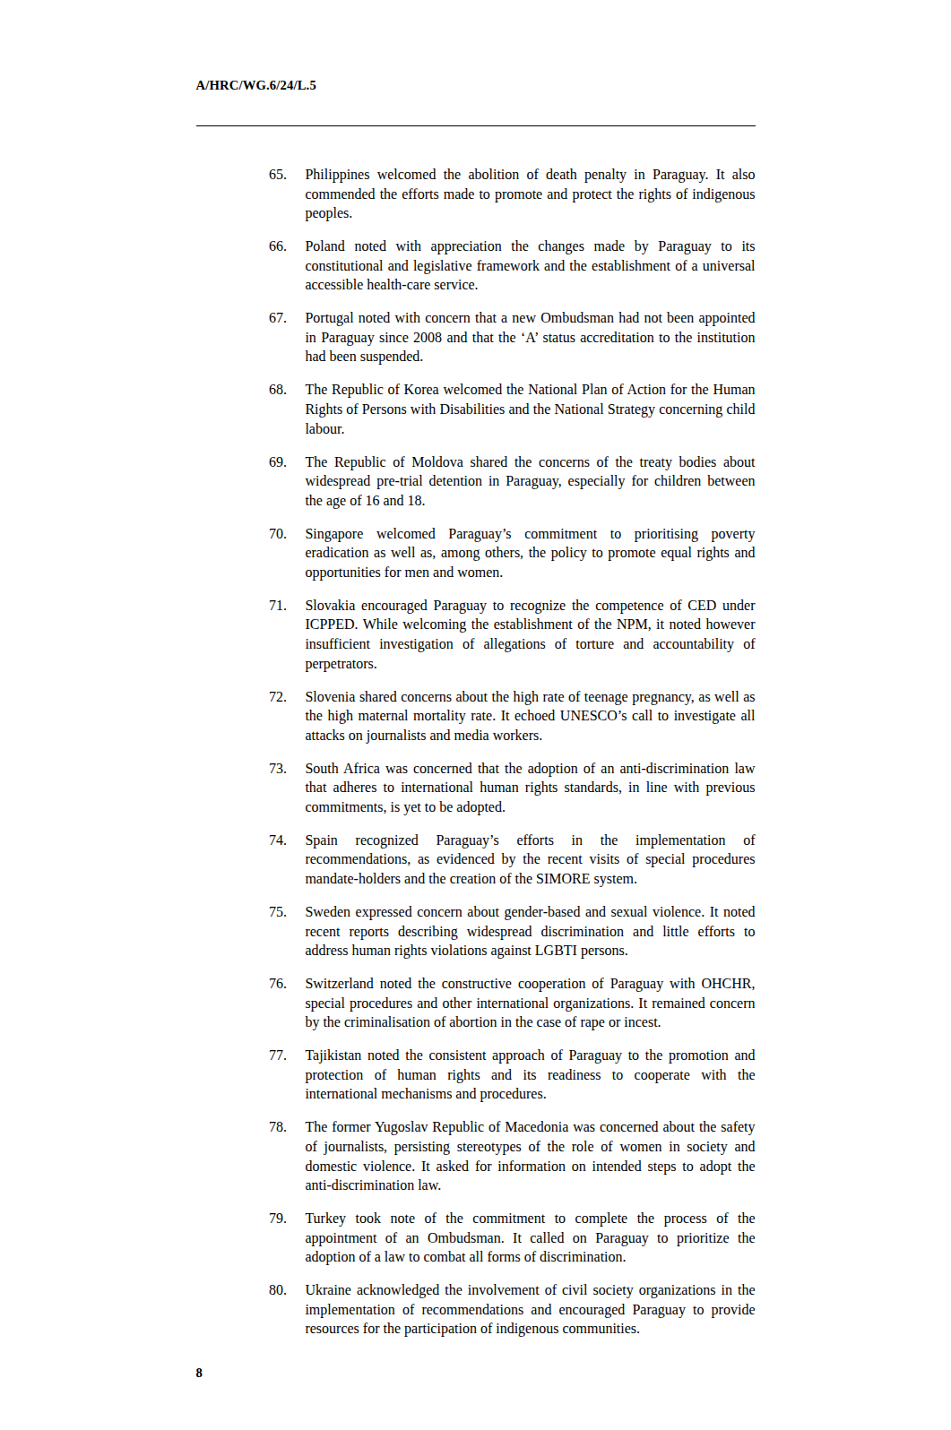A/HRC/WG.6/24/L.5
65. Philippines welcomed the abolition of death penalty in Paraguay. It also commended the efforts made to promote and protect the rights of indigenous peoples.
66. Poland noted with appreciation the changes made by Paraguay to its constitutional and legislative framework and the establishment of a universal accessible health-care service.
67. Portugal noted with concern that a new Ombudsman had not been appointed in Paraguay since 2008 and that the ‘A’ status accreditation to the institution had been suspended.
68. The Republic of Korea welcomed the National Plan of Action for the Human Rights of Persons with Disabilities and the National Strategy concerning child labour.
69. The Republic of Moldova shared the concerns of the treaty bodies about widespread pre-trial detention in Paraguay, especially for children between the age of 16 and 18.
70. Singapore welcomed Paraguay’s commitment to prioritising poverty eradication as well as, among others, the policy to promote equal rights and opportunities for men and women.
71. Slovakia encouraged Paraguay to recognize the competence of CED under ICPPED. While welcoming the establishment of the NPM, it noted however insufficient investigation of allegations of torture and accountability of perpetrators.
72. Slovenia shared concerns about the high rate of teenage pregnancy, as well as the high maternal mortality rate. It echoed UNESCO’s call to investigate all attacks on journalists and media workers.
73. South Africa was concerned that the adoption of an anti-discrimination law that adheres to international human rights standards, in line with previous commitments, is yet to be adopted.
74. Spain recognized Paraguay’s efforts in the implementation of recommendations, as evidenced by the recent visits of special procedures mandate-holders and the creation of the SIMORE system.
75. Sweden expressed concern about gender-based and sexual violence. It noted recent reports describing widespread discrimination and little efforts to address human rights violations against LGBTI persons.
76. Switzerland noted the constructive cooperation of Paraguay with OHCHR, special procedures and other international organizations. It remained concern by the criminalisation of abortion in the case of rape or incest.
77. Tajikistan noted the consistent approach of Paraguay to the promotion and protection of human rights and its readiness to cooperate with the international mechanisms and procedures.
78. The former Yugoslav Republic of Macedonia was concerned about the safety of journalists, persisting stereotypes of the role of women in society and domestic violence. It asked for information on intended steps to adopt the anti-discrimination law.
79. Turkey took note of the commitment to complete the process of the appointment of an Ombudsman. It called on Paraguay to prioritize the adoption of a law to combat all forms of discrimination.
80. Ukraine acknowledged the involvement of civil society organizations in the implementation of recommendations and encouraged Paraguay to provide resources for the participation of indigenous communities.
8